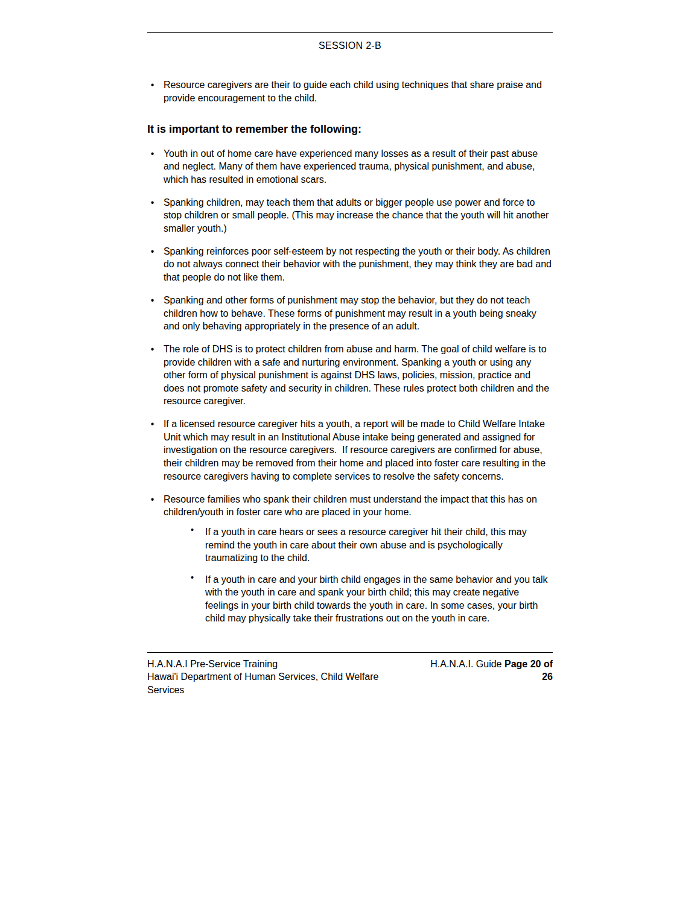SESSION 2-B
Resource caregivers are their to guide each child using techniques that share praise and provide encouragement to the child.
It is important to remember the following:
Youth in out of home care have experienced many losses as a result of their past abuse and neglect. Many of them have experienced trauma, physical punishment, and abuse, which has resulted in emotional scars.
Spanking children, may teach them that adults or bigger people use power and force to stop children or small people. (This may increase the chance that the youth will hit another smaller youth.)
Spanking reinforces poor self-esteem by not respecting the youth or their body. As children do not always connect their behavior with the punishment, they may think they are bad and that people do not like them.
Spanking and other forms of punishment may stop the behavior, but they do not teach children how to behave. These forms of punishment may result in a youth being sneaky and only behaving appropriately in the presence of an adult.
The role of DHS is to protect children from abuse and harm. The goal of child welfare is to provide children with a safe and nurturing environment. Spanking a youth or using any other form of physical punishment is against DHS laws, policies, mission, practice and does not promote safety and security in children. These rules protect both children and the resource caregiver.
If a licensed resource caregiver hits a youth, a report will be made to Child Welfare Intake Unit which may result in an Institutional Abuse intake being generated and assigned for investigation on the resource caregivers. If resource caregivers are confirmed for abuse, their children may be removed from their home and placed into foster care resulting in the resource caregivers having to complete services to resolve the safety concerns.
Resource families who spank their children must understand the impact that this has on children/youth in foster care who are placed in your home.
If a youth in care hears or sees a resource caregiver hit their child, this may remind the youth in care about their own abuse and is psychologically traumatizing to the child.
If a youth in care and your birth child engages in the same behavior and you talk with the youth in care and spank your birth child; this may create negative feelings in your birth child towards the youth in care. In some cases, your birth child may physically take their frustrations out on the youth in care.
H.A.N.A.I Pre-Service Training
Hawai'i Department of Human Services, Child Welfare Services
H.A.N.A.I. Guide Page 20 of 26